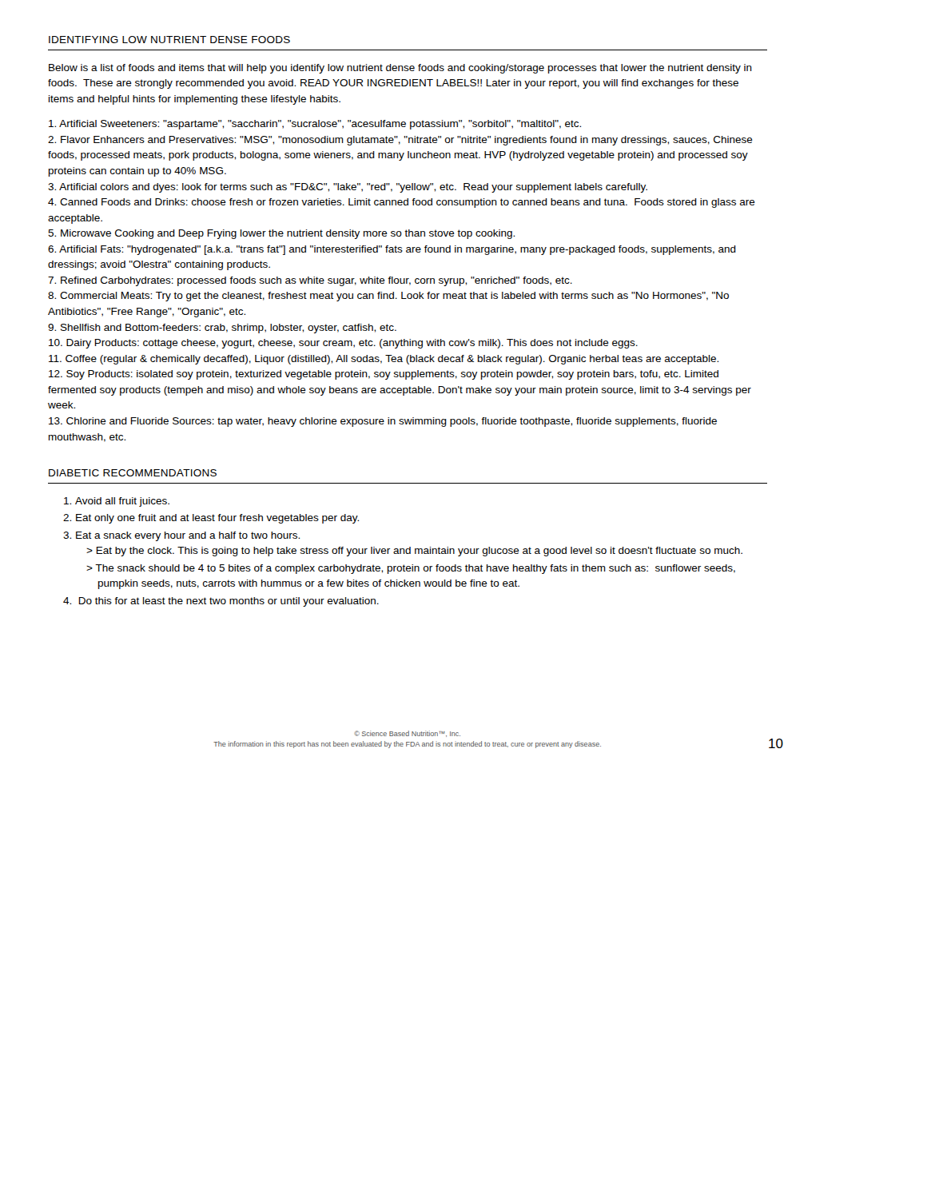Identifying Low Nutrient Dense Foods
Below is a list of foods and items that will help you identify low nutrient dense foods and cooking/storage processes that lower the nutrient density in foods. These are strongly recommended you avoid. READ YOUR INGREDIENT LABELS!! Later in your report, you will find exchanges for these items and helpful hints for implementing these lifestyle habits.
1. Artificial Sweeteners: "aspartame", "saccharin", "sucralose", "acesulfame potassium", "sorbitol", "maltitol", etc.
2. Flavor Enhancers and Preservatives: "MSG", "monosodium glutamate", "nitrate" or "nitrite" ingredients found in many dressings, sauces, Chinese foods, processed meats, pork products, bologna, some wieners, and many luncheon meat. HVP (hydrolyzed vegetable protein) and processed soy proteins can contain up to 40% MSG.
3. Artificial colors and dyes: look for terms such as "FD&C", "lake", "red", "yellow", etc. Read your supplement labels carefully.
4. Canned Foods and Drinks: choose fresh or frozen varieties. Limit canned food consumption to canned beans and tuna. Foods stored in glass are acceptable.
5. Microwave Cooking and Deep Frying lower the nutrient density more so than stove top cooking.
6. Artificial Fats: "hydrogenated" [a.k.a. "trans fat"] and "interesterified" fats are found in margarine, many pre-packaged foods, supplements, and dressings; avoid "Olestra" containing products.
7. Refined Carbohydrates: processed foods such as white sugar, white flour, corn syrup, "enriched" foods, etc.
8. Commercial Meats: Try to get the cleanest, freshest meat you can find. Look for meat that is labeled with terms such as "No Hormones", "No Antibiotics", "Free Range", "Organic", etc.
9. Shellfish and Bottom-feeders: crab, shrimp, lobster, oyster, catfish, etc.
10. Dairy Products: cottage cheese, yogurt, cheese, sour cream, etc. (anything with cow's milk). This does not include eggs.
11. Coffee (regular & chemically decaffed), Liquor (distilled), All sodas, Tea (black decaf & black regular). Organic herbal teas are acceptable.
12. Soy Products: isolated soy protein, texturized vegetable protein, soy supplements, soy protein powder, soy protein bars, tofu, etc. Limited fermented soy products (tempeh and miso) and whole soy beans are acceptable. Don't make soy your main protein source, limit to 3-4 servings per week.
13. Chlorine and Fluoride Sources: tap water, heavy chlorine exposure in swimming pools, fluoride toothpaste, fluoride supplements, fluoride mouthwash, etc.
Diabetic Recommendations
Avoid all fruit juices.
Eat only one fruit and at least four fresh vegetables per day.
Eat a snack every hour and a half to two hours.
> Eat by the clock. This is going to help take stress off your liver and maintain your glucose at a good level so it doesn't fluctuate so much.
> The snack should be 4 to 5 bites of a complex carbohydrate, protein or foods that have healthy fats in them such as: sunflower seeds, pumpkin seeds, nuts, carrots with hummus or a few bites of chicken would be fine to eat.
Do this for at least the next two months or until your evaluation.
© Science Based Nutrition™, Inc.
The information in this report has not been evaluated by the FDA and is not intended to treat, cure or prevent any disease.
10